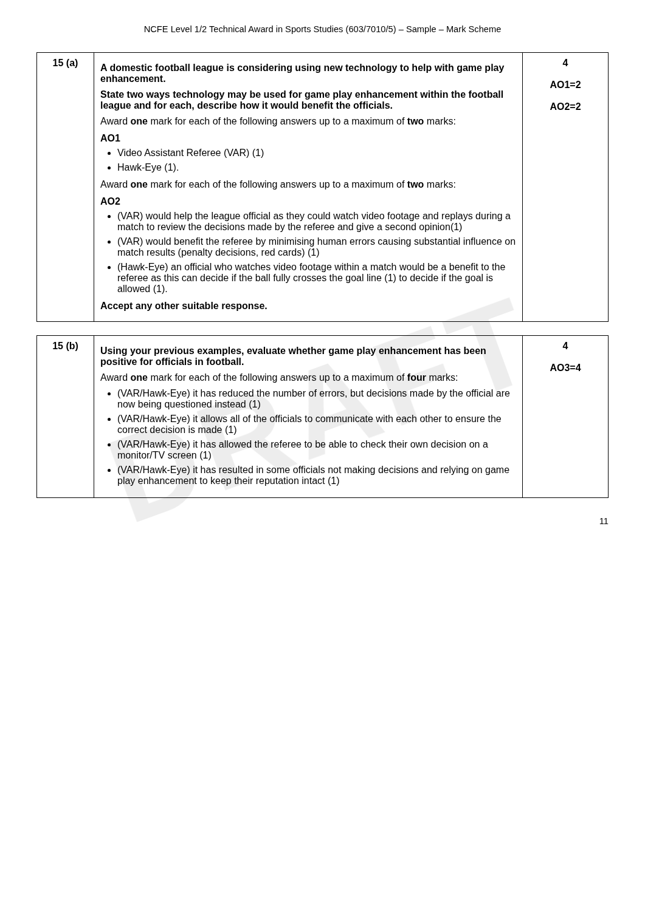DRAFT
NCFE Level 1/2 Technical Award in Sports Studies (603/7010/5) – Sample – Mark Scheme
| 15 (a) | A domestic football league is considering using new technology to help with game play enhancement. State two ways technology may be used for game play enhancement within the football league and for each, describe how it would benefit the officials. Award one mark for each of the following answers up to a maximum of two marks: AO1 Video Assistant Referee (VAR) (1) Hawk-Eye (1). Award one mark for each of the following answers up to a maximum of two marks: AO2 (VAR) would help the league official as they could watch video footage and replays during a match to review the decisions made by the referee and give a second opinion(1) (VAR) would benefit the referee by minimising human errors causing substantial influence on match results (penalty decisions, red cards) (1) (Hawk-Eye) an official who watches video footage within a match would be a benefit to the referee as this can decide if the ball fully crosses the goal line (1) to decide if the goal is allowed (1). Accept any other suitable response. | 4 AO1=2 AO2=2 |
| 15 (b) | Using your previous examples, evaluate whether game play enhancement has been positive for officials in football. Award one mark for each of the following answers up to a maximum of four marks: (VAR/Hawk-Eye) it has reduced the number of errors, but decisions made by the official are now being questioned instead (1) (VAR/Hawk-Eye) it allows all of the officials to communicate with each other to ensure the correct decision is made (1) (VAR/Hawk-Eye) it has allowed the referee to be able to check their own decision on a monitor/TV screen (1) (VAR/Hawk-Eye) it has resulted in some officials not making decisions and relying on game play enhancement to keep their reputation intact (1) | 4 AO3=4 |
11